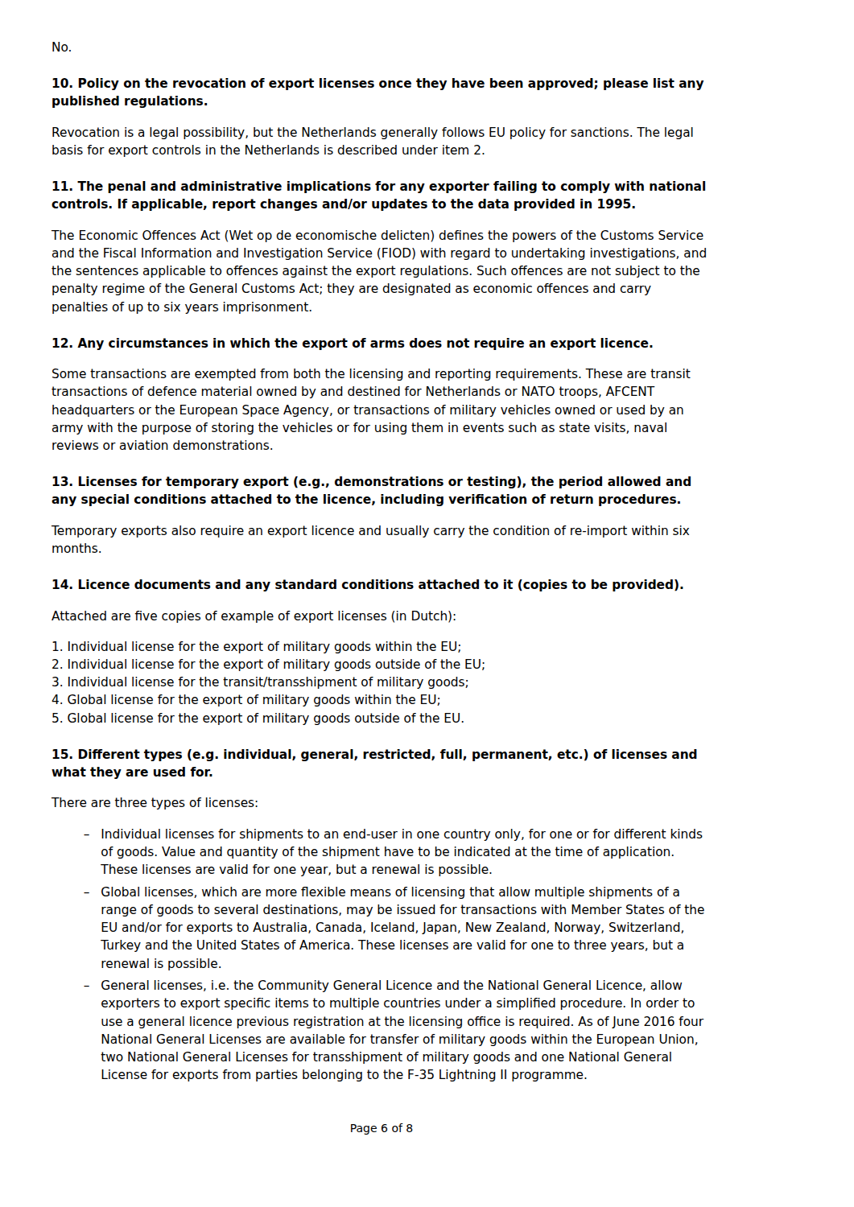No.
10. Policy on the revocation of export licenses once they have been approved; please list any published regulations.
Revocation is a legal possibility, but the Netherlands generally follows EU policy for sanctions. The legal basis for export controls in the Netherlands is described under item 2.
11. The penal and administrative implications for any exporter failing to comply with national controls. If applicable, report changes and/or updates to the data provided in 1995.
The Economic Offences Act (Wet op de economische delicten) defines the powers of the Customs Service and the Fiscal Information and Investigation Service (FIOD) with regard to undertaking investigations, and the sentences applicable to offences against the export regulations. Such offences are not subject to the penalty regime of the General Customs Act; they are designated as economic offences and carry penalties of up to six years imprisonment.
12. Any circumstances in which the export of arms does not require an export licence.
Some transactions are exempted from both the licensing and reporting requirements. These are transit transactions of defence material owned by and destined for Netherlands or NATO troops, AFCENT headquarters or the European Space Agency, or transactions of military vehicles owned or used by an army with the purpose of storing the vehicles or for using them in events such as state visits, naval reviews or aviation demonstrations.
13. Licenses for temporary export (e.g., demonstrations or testing), the period allowed and any special conditions attached to the licence, including verification of return procedures.
Temporary exports also require an export licence and usually carry the condition of re-import within six months.
14. Licence documents and any standard conditions attached to it (copies to be provided).
Attached are five copies of example of export licenses (in Dutch):
1. Individual license for the export of military goods within the EU;
2. Individual license for the export of military goods outside of the EU;
3. Individual license for the transit/transshipment of military goods;
4. Global license for the export of military goods within the EU;
5. Global license for the export of military goods outside of the EU.
15. Different types (e.g. individual, general, restricted, full, permanent, etc.) of licenses and what they are used for.
There are three types of licenses:
Individual licenses for shipments to an end-user in one country only, for one or for different kinds of goods. Value and quantity of the shipment have to be indicated at the time of application. These licenses are valid for one year, but a renewal is possible.
Global licenses, which are more flexible means of licensing that allow multiple shipments of a range of goods to several destinations, may be issued for transactions with Member States of the EU and/or for exports to Australia, Canada, Iceland, Japan, New Zealand, Norway, Switzerland, Turkey and the United States of America. These licenses are valid for one to three years, but a renewal is possible.
General licenses, i.e. the Community General Licence and the National General Licence, allow exporters to export specific items to multiple countries under a simplified procedure. In order to use a general licence previous registration at the licensing office is required. As of June 2016 four National General Licenses are available for transfer of military goods within the European Union, two National General Licenses for transshipment of military goods and one National General License for exports from parties belonging to the F-35 Lightning II programme.
Page 6 of 8